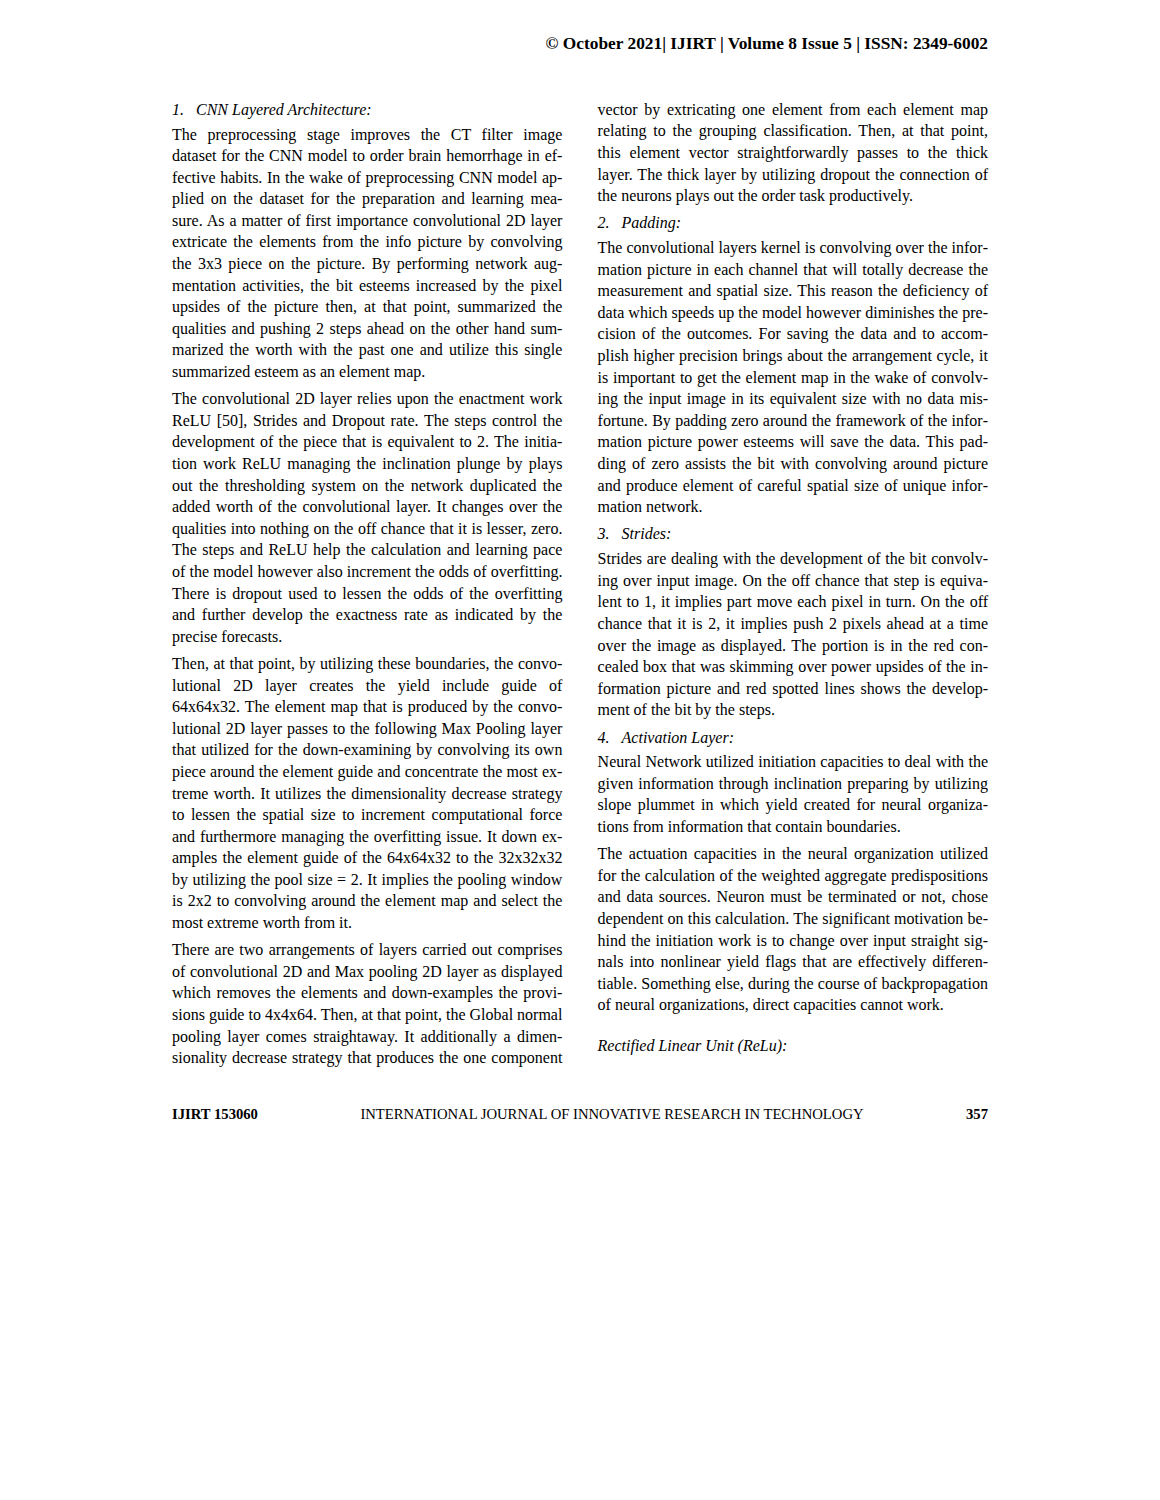© October 2021| IJIRT | Volume 8 Issue 5 | ISSN: 2349-6002
1. CNN Layered Architecture:
The preprocessing stage improves the CT filter image dataset for the CNN model to order brain hemorrhage in effective habits. In the wake of preprocessing CNN model applied on the dataset for the preparation and learning measure. As a matter of first importance convolutional 2D layer extricate the elements from the info picture by convolving the 3x3 piece on the picture. By performing network augmentation activities, the bit esteems increased by the pixel upsides of the picture then, at that point, summarized the qualities and pushing 2 steps ahead on the other hand summarized the worth with the past one and utilize this single summarized esteem as an element map.
The convolutional 2D layer relies upon the enactment work ReLU [50], Strides and Dropout rate. The steps control the development of the piece that is equivalent to 2. The initiation work ReLU managing the inclination plunge by plays out the thresholding system on the network duplicated the added worth of the convolutional layer. It changes over the qualities into nothing on the off chance that it is lesser, zero. The steps and ReLU help the calculation and learning pace of the model however also increment the odds of overfitting. There is dropout used to lessen the odds of the overfitting and further develop the exactness rate as indicated by the precise forecasts.
Then, at that point, by utilizing these boundaries, the convolutional 2D layer creates the yield include guide of 64x64x32. The element map that is produced by the convolutional 2D layer passes to the following Max Pooling layer that utilized for the down-examining by convolving its own piece around the element guide and concentrate the most extreme worth. It utilizes the dimensionality decrease strategy to lessen the spatial size to increment computational force and furthermore managing the overfitting issue. It down examples the element guide of the 64x64x32 to the 32x32x32 by utilizing the pool size = 2. It implies the pooling window is 2x2 to convolving around the element map and select the most extreme worth from it.
There are two arrangements of layers carried out comprises of convolutional 2D and Max pooling 2D layer as displayed which removes the elements and down-examples the provisions guide to 4x4x64. Then, at that point, the Global normal pooling layer comes straightaway. It additionally a dimensionality decrease strategy that produces the one component vector by extricating one element from each element map relating to the grouping classification. Then, at that point, this element vector straightforwardly passes to the thick layer. The thick layer by utilizing dropout the connection of the neurons plays out the order task productively.
2. Padding:
The convolutional layers kernel is convolving over the information picture in each channel that will totally decrease the measurement and spatial size. This reason the deficiency of data which speeds up the model however diminishes the precision of the outcomes. For saving the data and to accomplish higher precision brings about the arrangement cycle, it is important to get the element map in the wake of convolving the input image in its equivalent size with no data misfortune. By padding zero around the framework of the information picture power esteems will save the data. This padding of zero assists the bit with convolving around picture and produce element of careful spatial size of unique information network.
3. Strides:
Strides are dealing with the development of the bit convolving over input image. On the off chance that step is equivalent to 1, it implies part move each pixel in turn. On the off chance that it is 2, it implies push 2 pixels ahead at a time over the image as displayed. The portion is in the red concealed box that was skimming over power upsides of the information picture and red spotted lines shows the development of the bit by the steps.
4. Activation Layer:
Neural Network utilized initiation capacities to deal with the given information through inclination preparing by utilizing slope plummet in which yield created for neural organizations from information that contain boundaries.
The actuation capacities in the neural organization utilized for the calculation of the weighted aggregate predispositions and data sources. Neuron must be terminated or not, chose dependent on this calculation. The significant motivation behind the initiation work is to change over input straight signals into nonlinear yield flags that are effectively differentiable. Something else, during the course of backpropagation of neural organizations, direct capacities cannot work.
Rectified Linear Unit (ReLu):
IJIRT 153060 INTERNATIONAL JOURNAL OF INNOVATIVE RESEARCH IN TECHNOLOGY 357